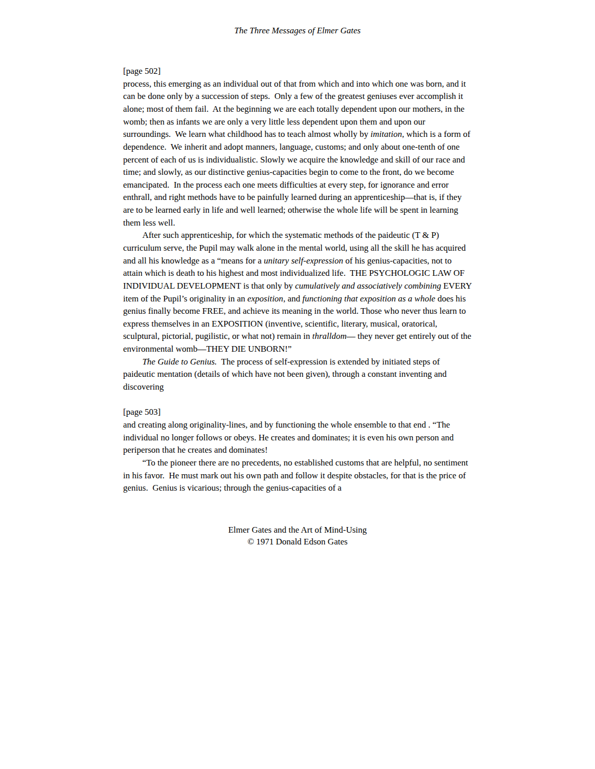The Three Messages of Elmer Gates
[page 502]
process, this emerging as an individual out of that from which and into which one was born, and it can be done only by a succession of steps. Only a few of the greatest geniuses ever accomplish it alone; most of them fail. At the beginning we are each totally dependent upon our mothers, in the womb; then as infants we are only a very little less dependent upon them and upon our surroundings. We learn what childhood has to teach almost wholly by imitation, which is a form of dependence. We inherit and adopt manners, language, customs; and only about one-tenth of one percent of each of us is individualistic. Slowly we acquire the knowledge and skill of our race and time; and slowly, as our distinctive genius-capacities begin to come to the front, do we become emancipated. In the process each one meets difficulties at every step, for ignorance and error enthrall, and right methods have to be painfully learned during an apprenticeship—that is, if they are to be learned early in life and well learned; otherwise the whole life will be spent in learning them less well.
After such apprenticeship, for which the systematic methods of the paideutic (T & P) curriculum serve, the Pupil may walk alone in the mental world, using all the skill he has acquired and all his knowledge as a “means for a unitary self-expression of his genius-capacities, not to attain which is death to his highest and most individualized life. THE PSYCHOLOGIC LAW OF INDIVIDUAL DEVELOPMENT is that only by cumulatively and associatively combining EVERY item of the Pupil’s originality in an exposition, and functioning that exposition as a whole does his genius finally become FREE, and achieve its meaning in the world. Those who never thus learn to express themselves in an EXPOSITION (inventive, scientific, literary, musical, oratorical, sculptural, pictorial, pugilistic, or what not) remain in thralldom— they never get entirely out of the environmental womb—THEY DIE UNBORN!”
The Guide to Genius. The process of self-expression is extended by initiated steps of paideutic mentation (details of which have not been given), through a constant inventing and discovering
[page 503]
and creating along originality-lines, and by functioning the whole ensemble to that end . “The individual no longer follows or obeys. He creates and dominates; it is even his own person and periperson that he creates and dominates!
“To the pioneer there are no precedents, no established customs that are helpful, no sentiment in his favor. He must mark out his own path and follow it despite obstacles, for that is the price of genius. Genius is vicarious; through the genius-capacities of a
Elmer Gates and the Art of Mind-Using
© 1971 Donald Edson Gates